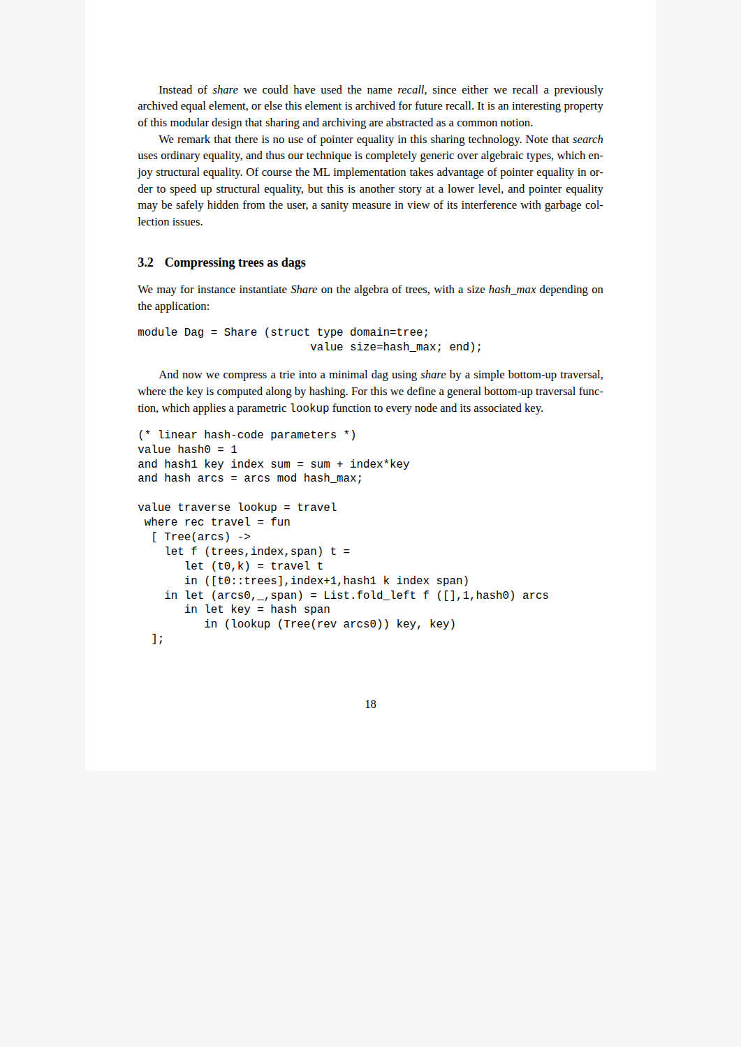Instead of share we could have used the name recall, since either we recall a previously archived equal element, or else this element is archived for future recall. It is an interesting property of this modular design that sharing and archiving are abstracted as a common notion.
We remark that there is no use of pointer equality in this sharing technology. Note that search uses ordinary equality, and thus our technique is completely generic over algebraic types, which enjoy structural equality. Of course the ML implementation takes advantage of pointer equality in order to speed up structural equality, but this is another story at a lower level, and pointer equality may be safely hidden from the user, a sanity measure in view of its interference with garbage collection issues.
3.2 Compressing trees as dags
We may for instance instantiate Share on the algebra of trees, with a size hash_max depending on the application:
module Dag = Share (struct type domain=tree;
                          value size=hash_max; end);
And now we compress a trie into a minimal dag using share by a simple bottom-up traversal, where the key is computed along by hashing. For this we define a general bottom-up traversal function, which applies a parametric lookup function to every node and its associated key.
(* linear hash-code parameters *)
value hash0 = 1
and hash1 key index sum = sum + index*key
and hash arcs = arcs mod hash_max;

value traverse lookup = travel
 where rec travel = fun
  [ Tree(arcs) ->
    let f (trees,index,span) t =
       let (t0,k) = travel t
       in ([t0::trees],index+1,hash1 k index span)
    in let (arcs0,_,span) = List.fold_left f ([],1,hash0) arcs
       in let key = hash span
          in (lookup (Tree(rev arcs0)) key, key)
  ];
18